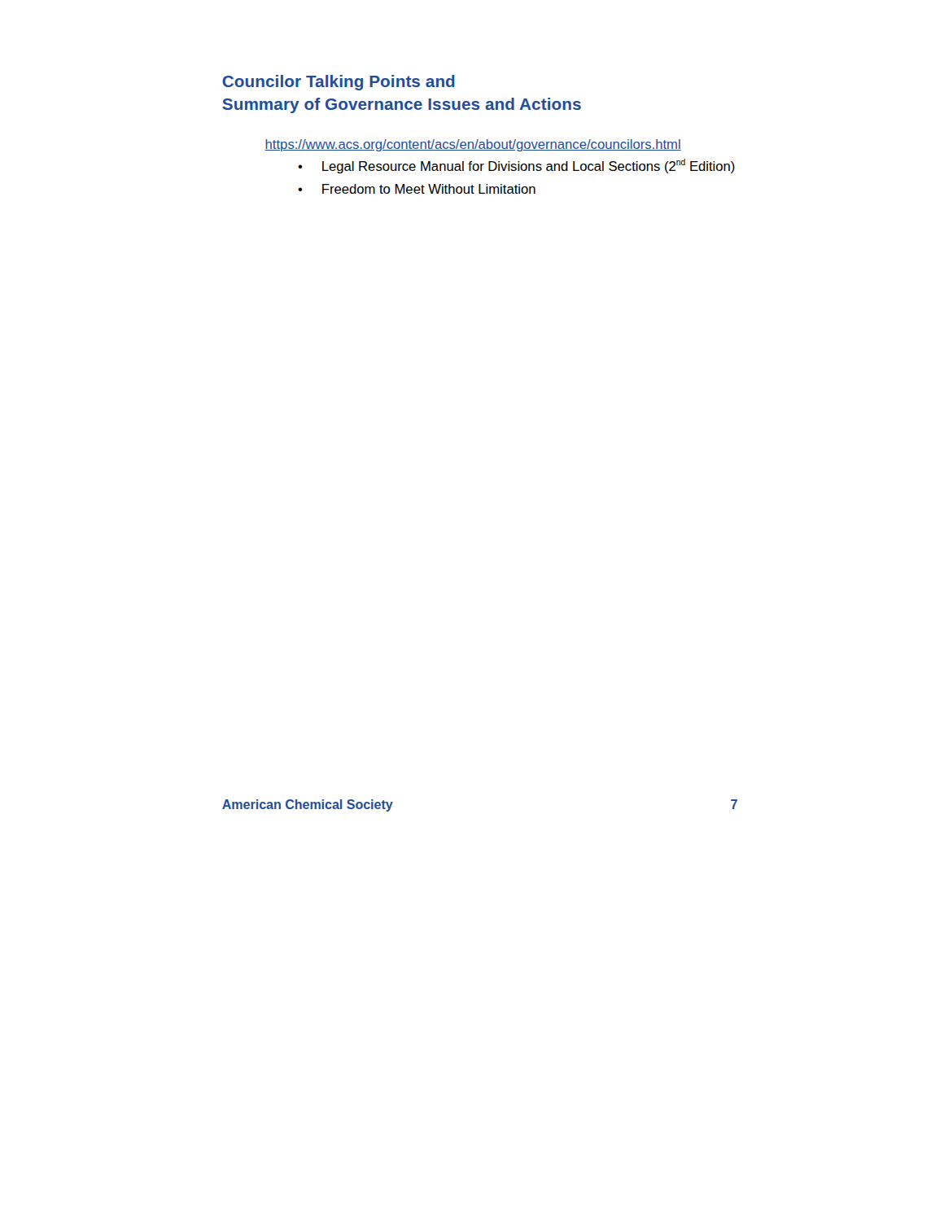Councilor Talking Points and
Summary of Governance Issues and Actions
https://www.acs.org/content/acs/en/about/governance/councilors.html
Legal Resource Manual for Divisions and Local Sections (2nd Edition)
Freedom to Meet Without Limitation
American Chemical Society 7